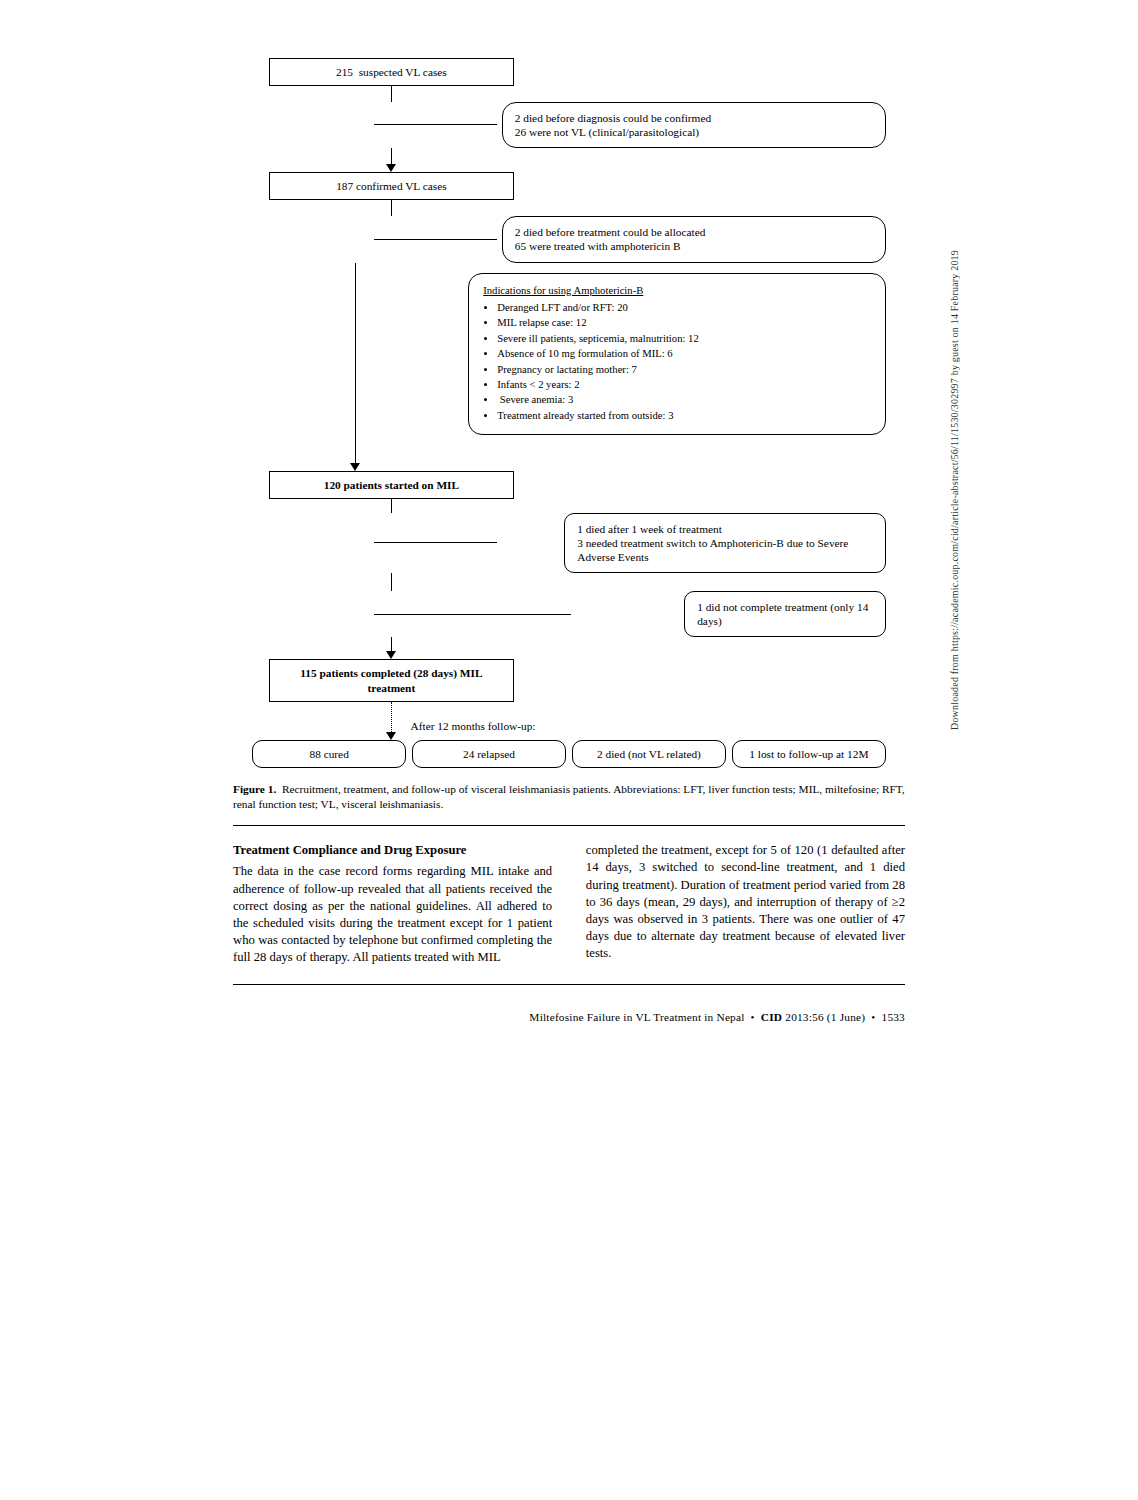Downloaded from https://academic.oup.com/cid/article-abstract/56/11/1530/302997 by guest on 14 February 2019
215 suspected VL cases
2 died before diagnosis could be confirmed
26 were not VL (clinical/parasitological)
187 confirmed VL cases
2 died before treatment could be allocated
65 were treated with amphotericin B
Indications for using Amphotericin-B
Deranged LFT and/or RFT: 20
MIL relapse case: 12
Severe ill patients, septicemia, malnutrition: 12
Absence of 10 mg formulation of MIL: 6
Pregnancy or lactating mother: 7
Infants < 2 years: 2
Severe anemia: 3
Treatment already started from outside: 3
120 patients started on MIL
1 died after 1 week of treatment
3 needed treatment switch to Amphotericin-B due to Severe Adverse Events
1 did not complete treatment (only 14 days)
115 patients completed (28 days) MIL treatment
After 12 months follow-up:
88 cured
24 relapsed
2 died (not VL related)
1 lost to follow-up at 12M
Figure 1. Recruitment, treatment, and follow-up of visceral leishmaniasis patients. Abbreviations: LFT, liver function tests; MIL, miltefosine; RFT, renal function test; VL, visceral leishmaniasis.
Treatment Compliance and Drug Exposure
The data in the case record forms regarding MIL intake and adherence of follow-up revealed that all patients received the correct dosing as per the national guidelines. All adhered to the scheduled visits during the treatment except for 1 patient who was contacted by telephone but confirmed completing the full 28 days of therapy. All patients treated with MIL
completed the treatment, except for 5 of 120 (1 defaulted after 14 days, 3 switched to second-line treatment, and 1 died during treatment). Duration of treatment period varied from 28 to 36 days (mean, 29 days), and interruption of therapy of ≥2 days was observed in 3 patients. There was one outlier of 47 days due to alternate day treatment because of elevated liver tests.
Miltefosine Failure in VL Treatment in Nepal • CID 2013:56 (1 June) • 1533